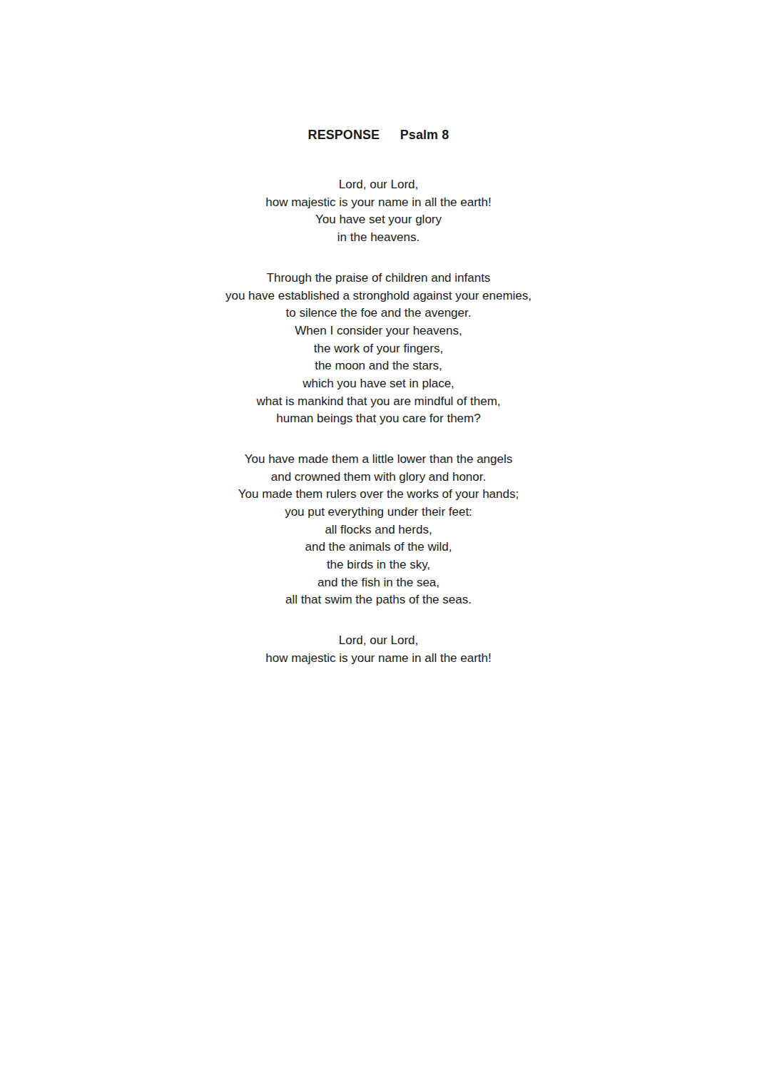RESPONSEPsalm 8
Lord, our Lord,
how majestic is your name in all the earth!
You have set your glory
in the heavens.
Through the praise of children and infants
you have established a stronghold against your enemies,
to silence the foe and the avenger.
When I consider your heavens,
the work of your fingers,
the moon and the stars,
which you have set in place,
what is mankind that you are mindful of them,
human beings that you care for them?
You have made them a little lower than the angels
and crowned them with glory and honor.
You made them rulers over the works of your hands;
you put everything under their feet:
all flocks and herds,
and the animals of the wild,
the birds in the sky,
and the fish in the sea,
all that swim the paths of the seas.
Lord, our Lord,
how majestic is your name in all the earth!